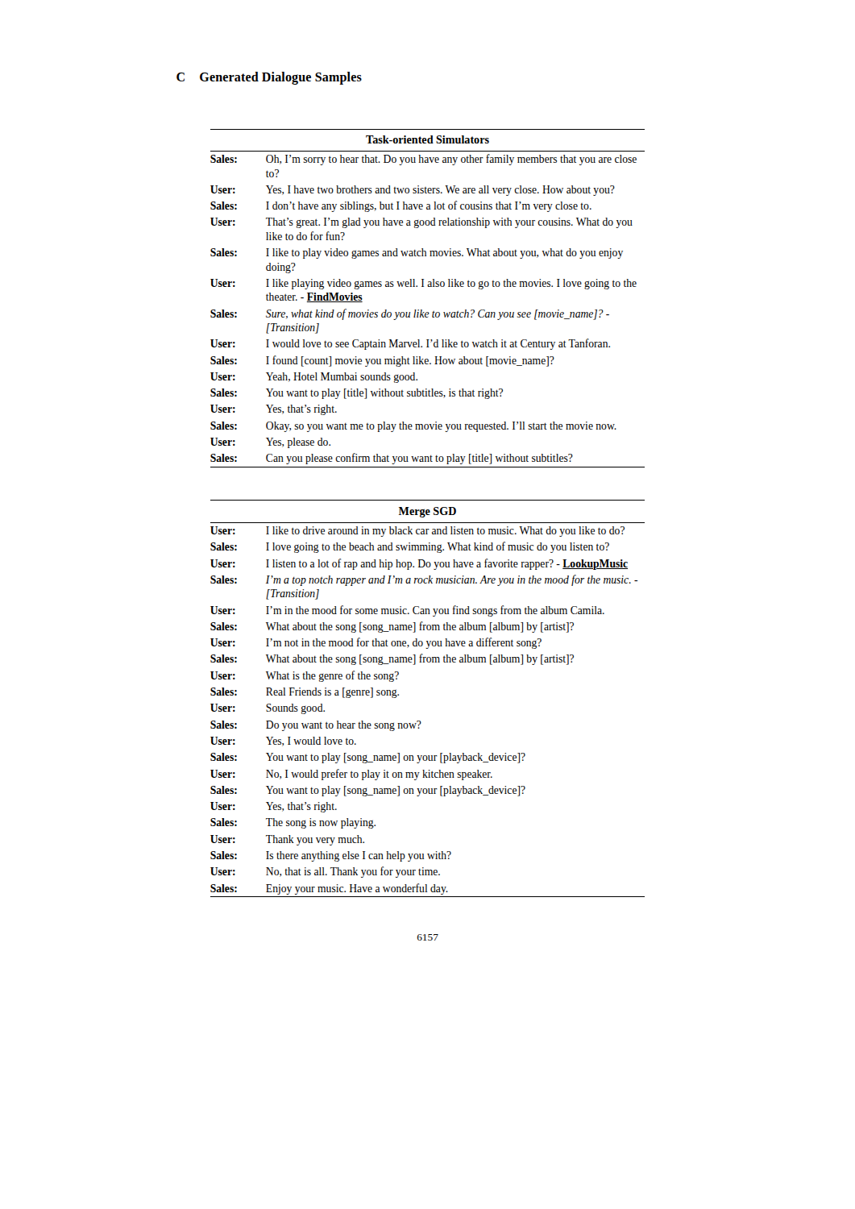CGenerated Dialogue Samples
Task-oriented Simulators
| Sales: | Oh, I’m sorry to hear that. Do you have any other family members that you are close to? |
| User: | Yes, I have two brothers and two sisters. We are all very close. How about you? |
| Sales: | I don’t have any siblings, but I have a lot of cousins that I’m very close to. |
| User: | That’s great. I’m glad you have a good relationship with your cousins. What do you like to do for fun? |
| Sales: | I like to play video games and watch movies. What about you, what do you enjoy doing? |
| User: | I like playing video games as well. I also like to go to the movies. I love going to the theater. - FindMovies |
| Sales: | Sure, what kind of movies do you like to watch? Can you see [movie_name]? - [Transition] |
| User: | I would love to see Captain Marvel. I’d like to watch it at Century at Tanforan. |
| Sales: | I found [count] movie you might like. How about [movie_name]? |
| User: | Yeah, Hotel Mumbai sounds good. |
| Sales: | You want to play [title] without subtitles, is that right? |
| User: | Yes, that’s right. |
| Sales: | Okay, so you want me to play the movie you requested. I’ll start the movie now. |
| User: | Yes, please do. |
| Sales: | Can you please confirm that you want to play [title] without subtitles? |
Merge SGD
| User: | I like to drive around in my black car and listen to music. What do you like to do? |
| Sales: | I love going to the beach and swimming. What kind of music do you listen to? |
| User: | I listen to a lot of rap and hip hop. Do you have a favorite rapper? - LookupMusic |
| Sales: | I’m a top notch rapper and I’m a rock musician. Are you in the mood for the music. - [Transition] |
| User: | I’m in the mood for some music. Can you find songs from the album Camila. |
| Sales: | What about the song [song_name] from the album [album] by [artist]? |
| User: | I’m not in the mood for that one, do you have a different song? |
| Sales: | What about the song [song_name] from the album [album] by [artist]? |
| User: | What is the genre of the song? |
| Sales: | Real Friends is a [genre] song. |
| User: | Sounds good. |
| Sales: | Do you want to hear the song now? |
| User: | Yes, I would love to. |
| Sales: | You want to play [song_name] on your [playback_device]? |
| User: | No, I would prefer to play it on my kitchen speaker. |
| Sales: | You want to play [song_name] on your [playback_device]? |
| User: | Yes, that’s right. |
| Sales: | The song is now playing. |
| User: | Thank you very much. |
| Sales: | Is there anything else I can help you with? |
| User: | No, that is all. Thank you for your time. |
| Sales: | Enjoy your music. Have a wonderful day. |
6157